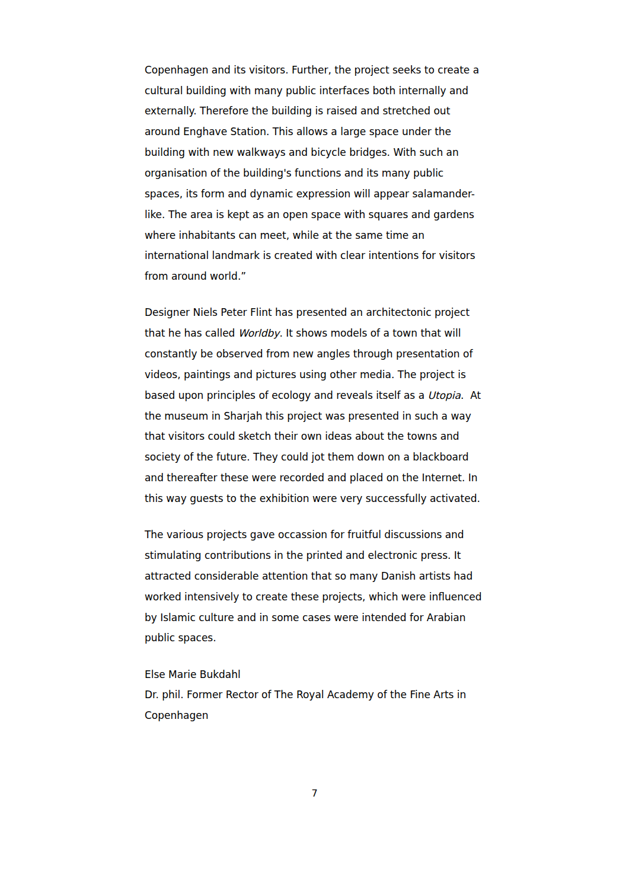Copenhagen and its visitors. Further, the project seeks to create a cultural building with many public interfaces both internally and externally. Therefore the building is raised and stretched out around Enghave Station. This allows a large space under the building with new walkways and bicycle bridges. With such an organisation of the building's functions and its many public spaces, its form and dynamic expression will appear salamander-like. The area is kept as an open space with squares and gardens where inhabitants can meet, while at the same time an international landmark is created with clear intentions for visitors from around world.”
Designer Niels Peter Flint has presented an architectonic project that he has called Worldby. It shows models of a town that will constantly be observed from new angles through presentation of videos, paintings and pictures using other media. The project is based upon principles of ecology and reveals itself as a Utopia. At the museum in Sharjah this project was presented in such a way that visitors could sketch their own ideas about the towns and society of the future. They could jot them down on a blackboard and thereafter these were recorded and placed on the Internet. In this way guests to the exhibition were very successfully activated.
The various projects gave occassion for fruitful discussions and stimulating contributions in the printed and electronic press. It attracted considerable attention that so many Danish artists had worked intensively to create these projects, which were influenced by Islamic culture and in some cases were intended for Arabian public spaces.
Else Marie Bukdahl
Dr. phil. Former Rector of The Royal Academy of the Fine Arts in Copenhagen
7